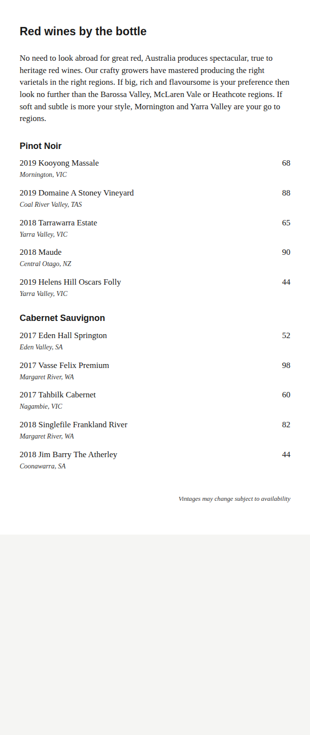Red wines by the bottle
No need to look abroad for great red, Australia produces spectacular, true to heritage red wines. Our crafty growers have mastered producing the right varietals in the right regions. If big, rich and flavoursome is your preference then look no further than the Barossa Valley, McLaren Vale or Heathcote regions. If soft and subtle is more your style, Mornington and Yarra Valley are your go to regions.
Pinot Noir
2019 Kooyong MassaleMornington, VIC 68
2019 Domaine A Stoney VineyardCoal River Valley, TAS 88
2018 Tarrawarra EstateYarra Valley, VIC 65
2018 MaudeCentral Otago, NZ 90
2019 Helens Hill Oscars FollyYarra Valley, VIC 44
Cabernet Sauvignon
2017 Eden Hall SpringtonEden Valley, SA 52
2017 Vasse Felix PremiumMargaret River, WA 98
2017 Tahbilk CabernetNagambie, VIC 60
2018 Singlefile Frankland RiverMargaret River, WA 82
2018 Jim Barry The AtherleyCoonawarra, SA 44
Vintages may change subject to availability